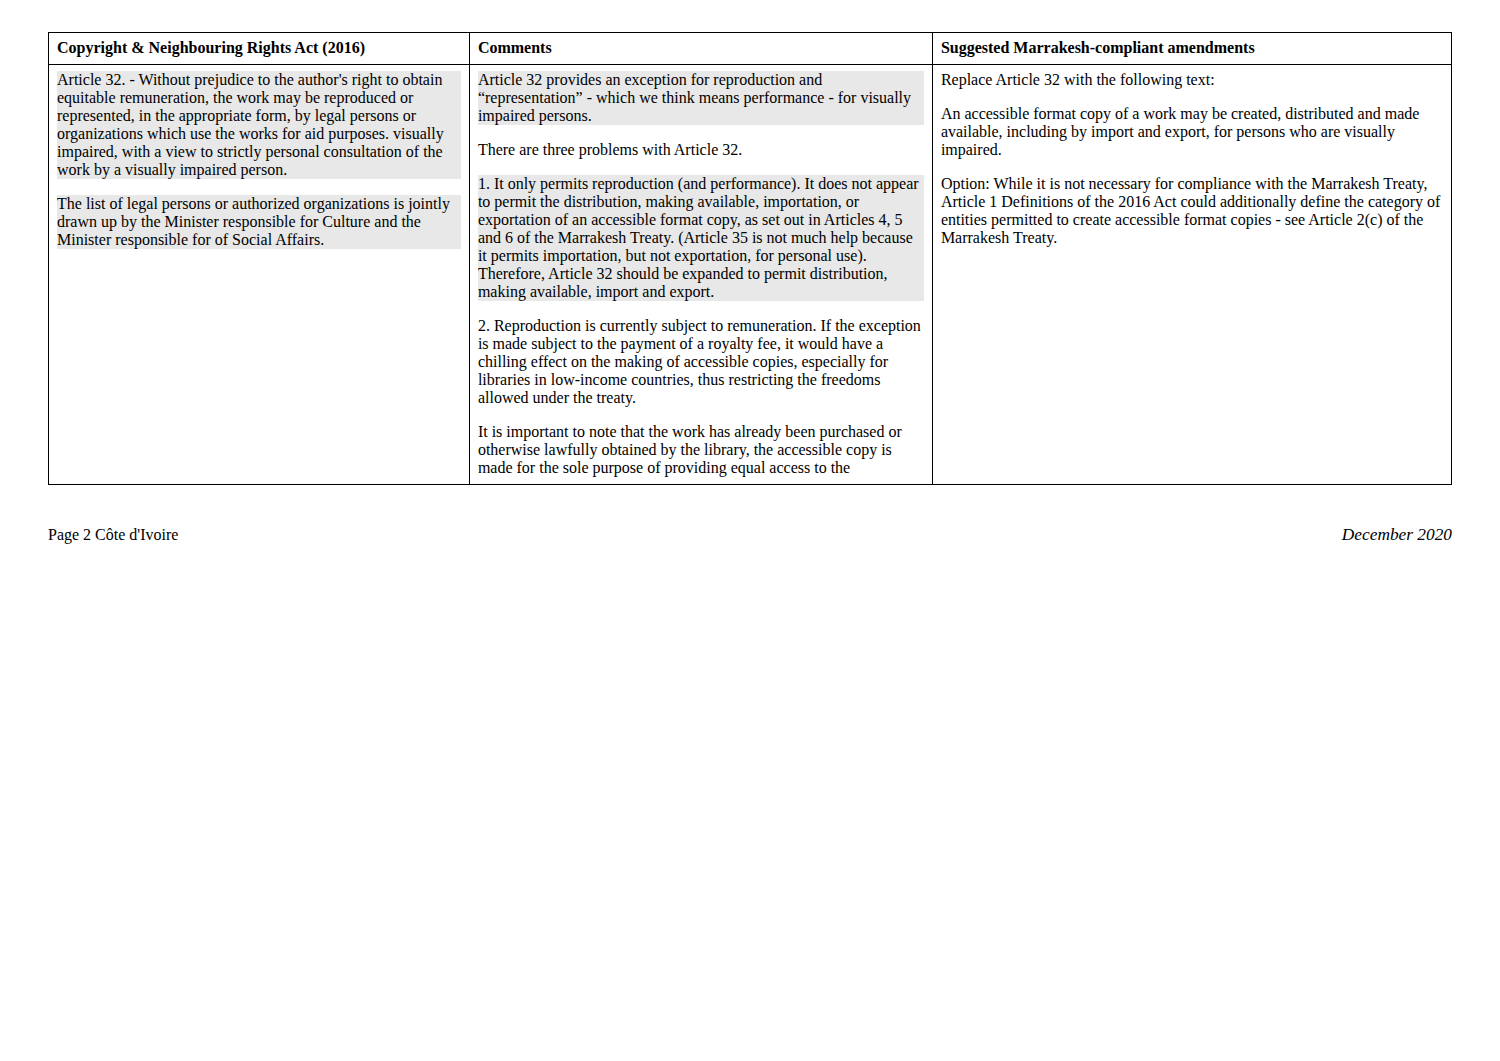| Copyright & Neighbouring Rights Act (2016) | Comments | Suggested Marrakesh-compliant amendments |
| --- | --- | --- |
| Article 32. - Without prejudice to the author's right to obtain equitable remuneration, the work may be reproduced or represented, in the appropriate form, by legal persons or organizations which use the works for aid purposes. visually impaired, with a view to strictly personal consultation of the work by a visually impaired person. The list of legal persons or authorized organizations is jointly drawn up by the Minister responsible for Culture and the Minister responsible for of Social Affairs. | Article 32 provides an exception for reproduction and “representation” - which we think means performance - for visually impaired persons. There are three problems with Article 32. 1. It only permits reproduction (and performance). It does not appear to permit the distribution, making available, importation, or exportation of an accessible format copy, as set out in Articles 4, 5 and 6 of the Marrakesh Treaty. (Article 35 is not much help because it permits importation, but not exportation, for personal use). Therefore, Article 32 should be expanded to permit distribution, making available, import and export. 2. Reproduction is currently subject to remuneration. If the exception is made subject to the payment of a royalty fee, it would have a chilling effect on the making of accessible copies, especially for libraries in low-income countries, thus restricting the freedoms allowed under the treaty. It is important to note that the work has already been purchased or otherwise lawfully obtained by the library, the accessible copy is made for the sole purpose of providing equal access to the | Replace Article 32 with the following text: An accessible format copy of a work may be created, distributed and made available, including by import and export, for persons who are visually impaired. Option: While it is not necessary for compliance with the Marrakesh Treaty, Article 1 Definitions of the 2016 Act could additionally define the category of entities permitted to create accessible format copies - see Article 2(c) of the Marrakesh Treaty. |
Page 2 Côte d'Ivoire December 2020